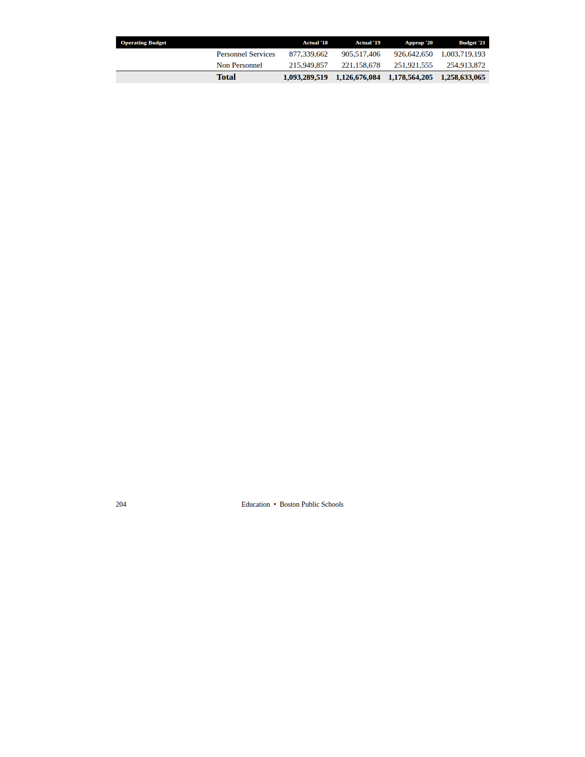| Operating Budget | Actual '18 | Actual '19 | Approp '20 | Budget '21 |
| --- | --- | --- | --- | --- |
| Personnel Services | 877,339,662 | 905,517,406 | 926,642,650 | 1,003,719,193 |
| Non Personnel | 215,949,857 | 221,158,678 | 251,921,555 | 254,913,872 |
| Total | 1,093,289,519 | 1,126,676,084 | 1,178,564,205 | 1,258,633,065 |
204
Education • Boston Public Schools